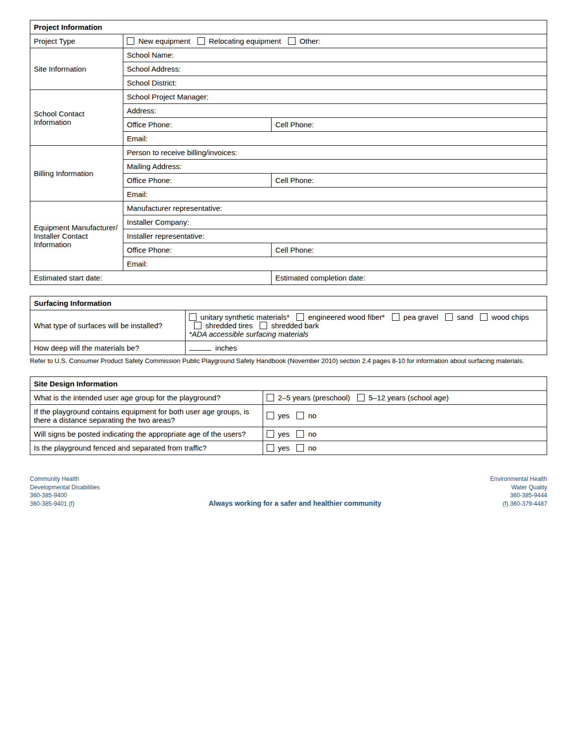| Project Information |
| Project Type | New equipment Relocating equipment Other: |
| Site Information | School Name: |
| School Address: |
| School District: |
| School Contact Information | School Project Manager: |
| Address: |
| Office Phone: | Cell Phone: |
| Email: |
| Billing Information | Person to receive billing/invoices: |
| Mailing Address: |
| Office Phone: | Cell Phone: |
| Email: |
| Equipment Manufacturer/ Installer Contact Information | Manufacturer representative: |
| Installer Company: |
| Installer representative: |
| Office Phone: | Cell Phone: |
| Email: |
| Estimated start date: | Estimated completion date: |
| Surfacing Information |
| What type of surfaces will be installed? | unitary synthetic materials* engineered wood fiber* pea gravel sand wood chips shredded tires shredded bark *ADA accessible surfacing materials |
| How deep will the materials be? | inches |
Refer to U.S. Consumer Product Safety Commission Public Playground Safety Handbook (November 2010) section 2.4 pages 8-10 for information about surfacing materials.
| Site Design Information |
| What is the intended user age group for the playground? | 2–5 years (preschool) 5–12 years (school age) |
| If the playground contains equipment for both user age groups, is there a distance separating the two areas? | yes no |
| Will signs be posted indicating the appropriate age of the users? | yes no |
| Is the playground fenced and separated from traffic? | yes no |
Community Health
Developmental Disabilities
360-385-9400
360-385-9401 (f)
Always working for a safer and healthier community
Environmental Health
Water Quality
360-385-9444
(f) 360-379-4487